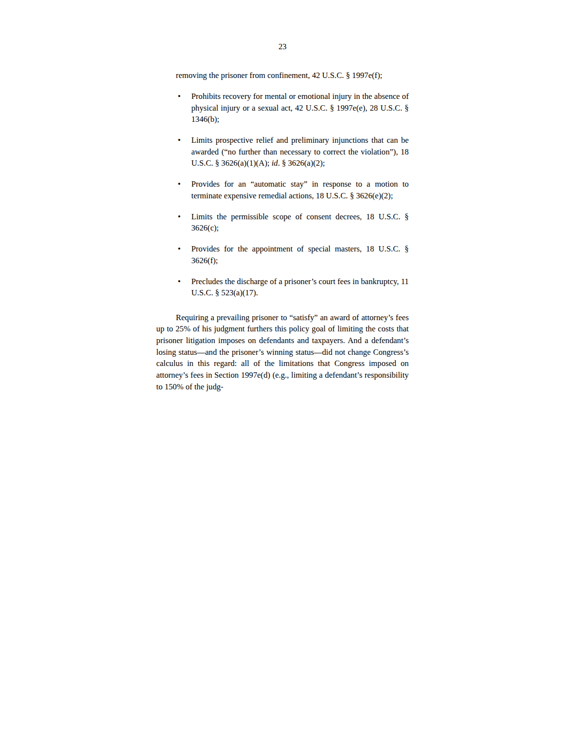23
removing the prisoner from confinement, 42 U.S.C. § 1997e(f);
Prohibits recovery for mental or emotional injury in the absence of physical injury or a sexual act, 42 U.S.C. § 1997e(e), 28 U.S.C. § 1346(b);
Limits prospective relief and preliminary injunctions that can be awarded (“no further than necessary to correct the violation”), 18 U.S.C. § 3626(a)(1)(A); id. § 3626(a)(2);
Provides for an “automatic stay” in response to a motion to terminate expensive remedial actions, 18 U.S.C. § 3626(e)(2);
Limits the permissible scope of consent decrees, 18 U.S.C. § 3626(c);
Provides for the appointment of special masters, 18 U.S.C. § 3626(f);
Precludes the discharge of a prisoner’s court fees in bankruptcy, 11 U.S.C. § 523(a)(17).
Requiring a prevailing prisoner to “satisfy” an award of attorney’s fees up to 25% of his judgment furthers this policy goal of limiting the costs that prisoner litigation imposes on defendants and taxpayers. And a defendant’s losing status—and the prisoner’s winning status—did not change Congress’s calculus in this regard: all of the limitations that Congress imposed on attorney’s fees in Section 1997e(d) (e.g., limiting a defendant’s responsibility to 150% of the judg-